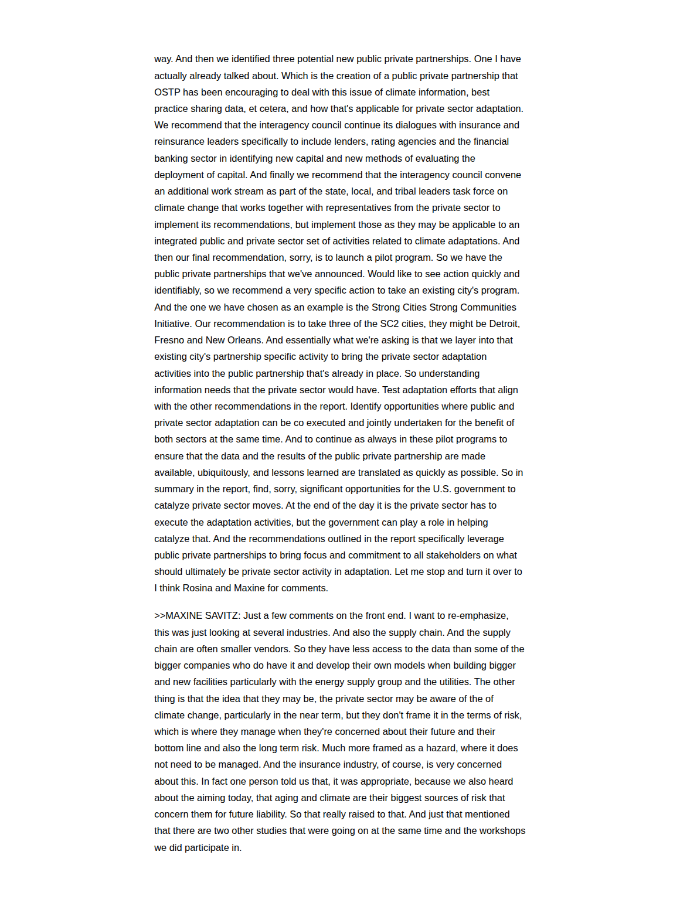way. And then we identified three potential new public private partnerships. One I have actually already talked about. Which is the creation of a public private partnership that OSTP has been encouraging to deal with this issue of climate information, best practice sharing data, et cetera, and how that's applicable for private sector adaptation. We recommend that the interagency council continue its dialogues with insurance and reinsurance leaders specifically to include lenders, rating agencies and the financial banking sector in identifying new capital and new methods of evaluating the deployment of capital. And finally we recommend that the interagency council convene an additional work stream as part of the state, local, and tribal leaders task force on climate change that works together with representatives from the private sector to implement its recommendations, but implement those as they may be applicable to an integrated public and private sector set of activities related to climate adaptations. And then our final recommendation, sorry, is to launch a pilot program. So we have the public private partnerships that we've announced. Would like to see action quickly and identifiably, so we recommend a very specific action to take an existing city's program. And the one we have chosen as an example is the Strong Cities Strong Communities Initiative. Our recommendation is to take three of the SC2 cities, they might be Detroit, Fresno and New Orleans. And essentially what we're asking is that we layer into that existing city's partnership specific activity to bring the private sector adaptation activities into the public partnership that's already in place. So understanding information needs that the private sector would have. Test adaptation efforts that align with the other recommendations in the report. Identify opportunities where public and private sector adaptation can be co executed and jointly undertaken for the benefit of both sectors at the same time. And to continue as always in these pilot programs to ensure that the data and the results of the public private partnership are made available, ubiquitously, and lessons learned are translated as quickly as possible. So in summary in the report, find, sorry, significant opportunities for the U.S. government to catalyze private sector moves. At the end of the day it is the private sector has to execute the adaptation activities, but the government can play a role in helping catalyze that. And the recommendations outlined in the report specifically leverage public private partnerships to bring focus and commitment to all stakeholders on what should ultimately be private sector activity in adaptation. Let me stop and turn it over to I think Rosina and Maxine for comments.
>>MAXINE SAVITZ: Just a few comments on the front end. I want to re-emphasize, this was just looking at several industries. And also the supply chain. And the supply chain are often smaller vendors. So they have less access to the data than some of the bigger companies who do have it and develop their own models when building bigger and new facilities particularly with the energy supply group and the utilities. The other thing is that the idea that they may be, the private sector may be aware of the of climate change, particularly in the near term, but they don't frame it in the terms of risk, which is where they manage when they're concerned about their future and their bottom line and also the long term risk. Much more framed as a hazard, where it does not need to be managed. And the insurance industry, of course, is very concerned about this. In fact one person told us that, it was appropriate, because we also heard about the aiming today, that aging and climate are their biggest sources of risk that concern them for future liability. So that really raised to that. And just that mentioned that there are two other studies that were going on at the same time and the workshops we did participate in.